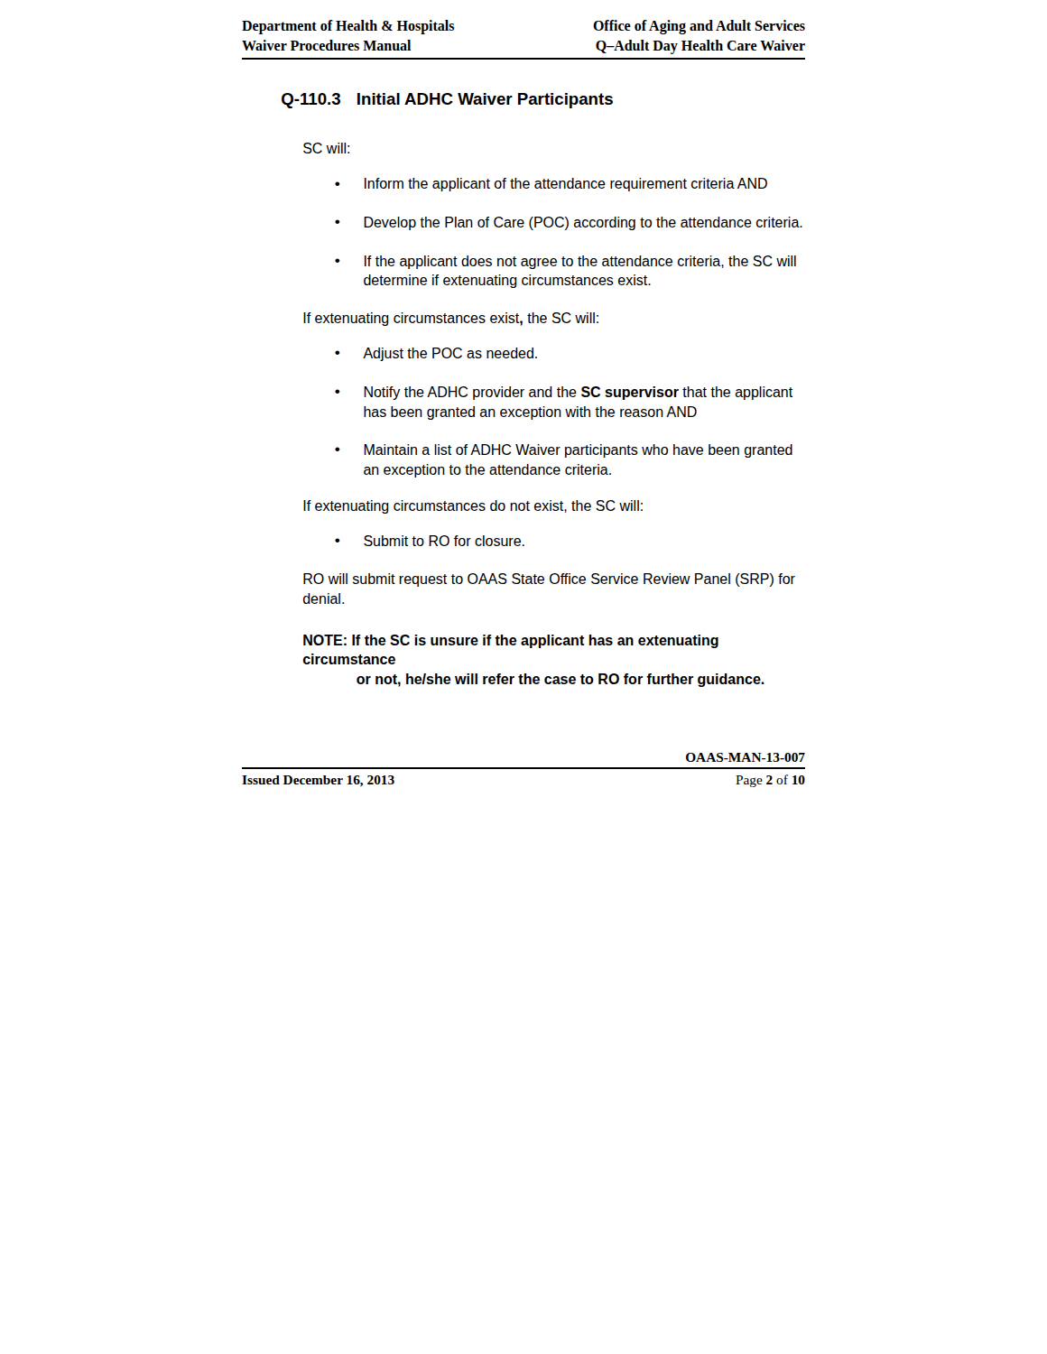Department of Health & Hospitals Office of Aging and Adult Services
Waiver Procedures Manual Q–Adult Day Health Care Waiver
Q-110.3 Initial ADHC Waiver Participants
SC will:
Inform the applicant of the attendance requirement criteria AND
Develop the Plan of Care (POC) according to the attendance criteria.
If the applicant does not agree to the attendance criteria, the SC will determine if extenuating circumstances exist.
If extenuating circumstances exist, the SC will:
Adjust the POC as needed.
Notify the ADHC provider and the SC supervisor that the applicant has been granted an exception with the reason AND
Maintain a list of ADHC Waiver participants who have been granted an exception to the attendance criteria.
If extenuating circumstances do not exist, the SC will:
Submit to RO for closure.
RO will submit request to OAAS State Office Service Review Panel (SRP) for denial.
NOTE: If the SC is unsure if the applicant has an extenuating circumstance or not, he/she will refer the case to RO for further guidance.
OAAS-MAN-13-007
Issued December 16, 2013 Page 2 of 10